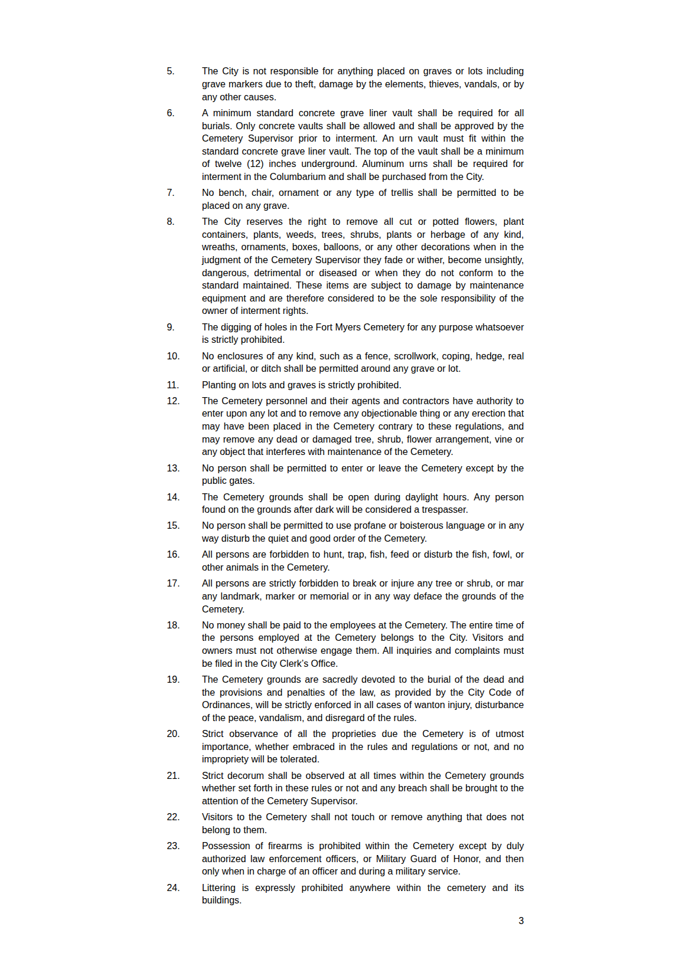5. The City is not responsible for anything placed on graves or lots including grave markers due to theft, damage by the elements, thieves, vandals, or by any other causes.
6. A minimum standard concrete grave liner vault shall be required for all burials. Only concrete vaults shall be allowed and shall be approved by the Cemetery Supervisor prior to interment. An urn vault must fit within the standard concrete grave liner vault. The top of the vault shall be a minimum of twelve (12) inches underground. Aluminum urns shall be required for interment in the Columbarium and shall be purchased from the City.
7. No bench, chair, ornament or any type of trellis shall be permitted to be placed on any grave.
8. The City reserves the right to remove all cut or potted flowers, plant containers, plants, weeds, trees, shrubs, plants or herbage of any kind, wreaths, ornaments, boxes, balloons, or any other decorations when in the judgment of the Cemetery Supervisor they fade or wither, become unsightly, dangerous, detrimental or diseased or when they do not conform to the standard maintained. These items are subject to damage by maintenance equipment and are therefore considered to be the sole responsibility of the owner of interment rights.
9. The digging of holes in the Fort Myers Cemetery for any purpose whatsoever is strictly prohibited.
10. No enclosures of any kind, such as a fence, scrollwork, coping, hedge, real or artificial, or ditch shall be permitted around any grave or lot.
11. Planting on lots and graves is strictly prohibited.
12. The Cemetery personnel and their agents and contractors have authority to enter upon any lot and to remove any objectionable thing or any erection that may have been placed in the Cemetery contrary to these regulations, and may remove any dead or damaged tree, shrub, flower arrangement, vine or any object that interferes with maintenance of the Cemetery.
13. No person shall be permitted to enter or leave the Cemetery except by the public gates.
14. The Cemetery grounds shall be open during daylight hours. Any person found on the grounds after dark will be considered a trespasser.
15. No person shall be permitted to use profane or boisterous language or in any way disturb the quiet and good order of the Cemetery.
16. All persons are forbidden to hunt, trap, fish, feed or disturb the fish, fowl, or other animals in the Cemetery.
17. All persons are strictly forbidden to break or injure any tree or shrub, or mar any landmark, marker or memorial or in any way deface the grounds of the Cemetery.
18. No money shall be paid to the employees at the Cemetery. The entire time of the persons employed at the Cemetery belongs to the City. Visitors and owners must not otherwise engage them. All inquiries and complaints must be filed in the City Clerk’s Office.
19. The Cemetery grounds are sacredly devoted to the burial of the dead and the provisions and penalties of the law, as provided by the City Code of Ordinances, will be strictly enforced in all cases of wanton injury, disturbance of the peace, vandalism, and disregard of the rules.
20. Strict observance of all the proprieties due the Cemetery is of utmost importance, whether embraced in the rules and regulations or not, and no impropriety will be tolerated.
21. Strict decorum shall be observed at all times within the Cemetery grounds whether set forth in these rules or not and any breach shall be brought to the attention of the Cemetery Supervisor.
22. Visitors to the Cemetery shall not touch or remove anything that does not belong to them.
23. Possession of firearms is prohibited within the Cemetery except by duly authorized law enforcement officers, or Military Guard of Honor, and then only when in charge of an officer and during a military service.
24. Littering is expressly prohibited anywhere within the cemetery and its buildings.
3